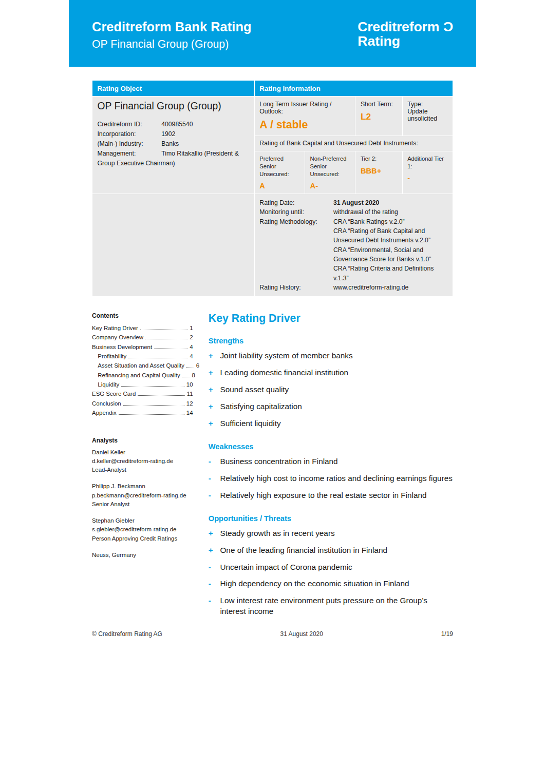Creditreform Bank Rating
OP Financial Group (Group)
Creditreform C
Rating
| Rating Object | Rating Information |
| --- | --- |
| OP Financial Group (Group) Creditreform ID: 400985540 Incorporation: 1902 (Main-) Industry: Banks Management: Timo Ritakallio (President & Group Executive Chairman) | Long Term Issuer Rating / Outlook: A / stable | Short Term: L2 | Type: Update unsolicited |
| Rating of Bank Capital and Unsecured Debt Instruments: |
| Preferred Senior Unsecured: A | Non-Preferred Senior Unsecured: A- | Tier 2: BBB+ | Additional Tier 1: - |
| | Rating Date: 31 August 2020 Monitoring until: withdrawal of the rating Rating Methodology: CRA “Bank Ratings v.2.0” CRA “Rating of Bank Capital and Unsecured Debt Instruments v.2.0” CRA “Environmental, Social and Governance Score for Banks v.1.0” CRA “Rating Criteria and Definitions v.1.3” Rating History: www.creditreform-rating.de |
Contents
Key Rating Driver 1
Company Overview 2
Business Development 4
Profitability 4
Asset Situation and Asset Quality 6
Refinancing and Capital Quality 8
Liquidity 10
ESG Score Card 11
Conclusion 12
Appendix 14
Analysts
Daniel Keller
d.keller@creditreform-rating.de
Lead-Analyst
Philipp J. Beckmann
p.beckmann@creditreform-rating.de
Senior Analyst
Stephan Giebler
s.giebler@creditreform-rating.de
Person Approving Credit Ratings
Neuss, Germany
Key Rating Driver
Strengths
+Joint liability system of member banks
+Leading domestic financial institution
+Sound asset quality
+Satisfying capitalization
+Sufficient liquidity
Weaknesses
-Business concentration in Finland
-Relatively high cost to income ratios and declining earnings figures
-Relatively high exposure to the real estate sector in Finland
Opportunities / Threats
+Steady growth as in recent years
+One of the leading financial institution in Finland
-Uncertain impact of Corona pandemic
-High dependency on the economic situation in Finland
-Low interest rate environment puts pressure on the Group’s interest income
© Creditreform Rating AG
31 August 2020
1/19